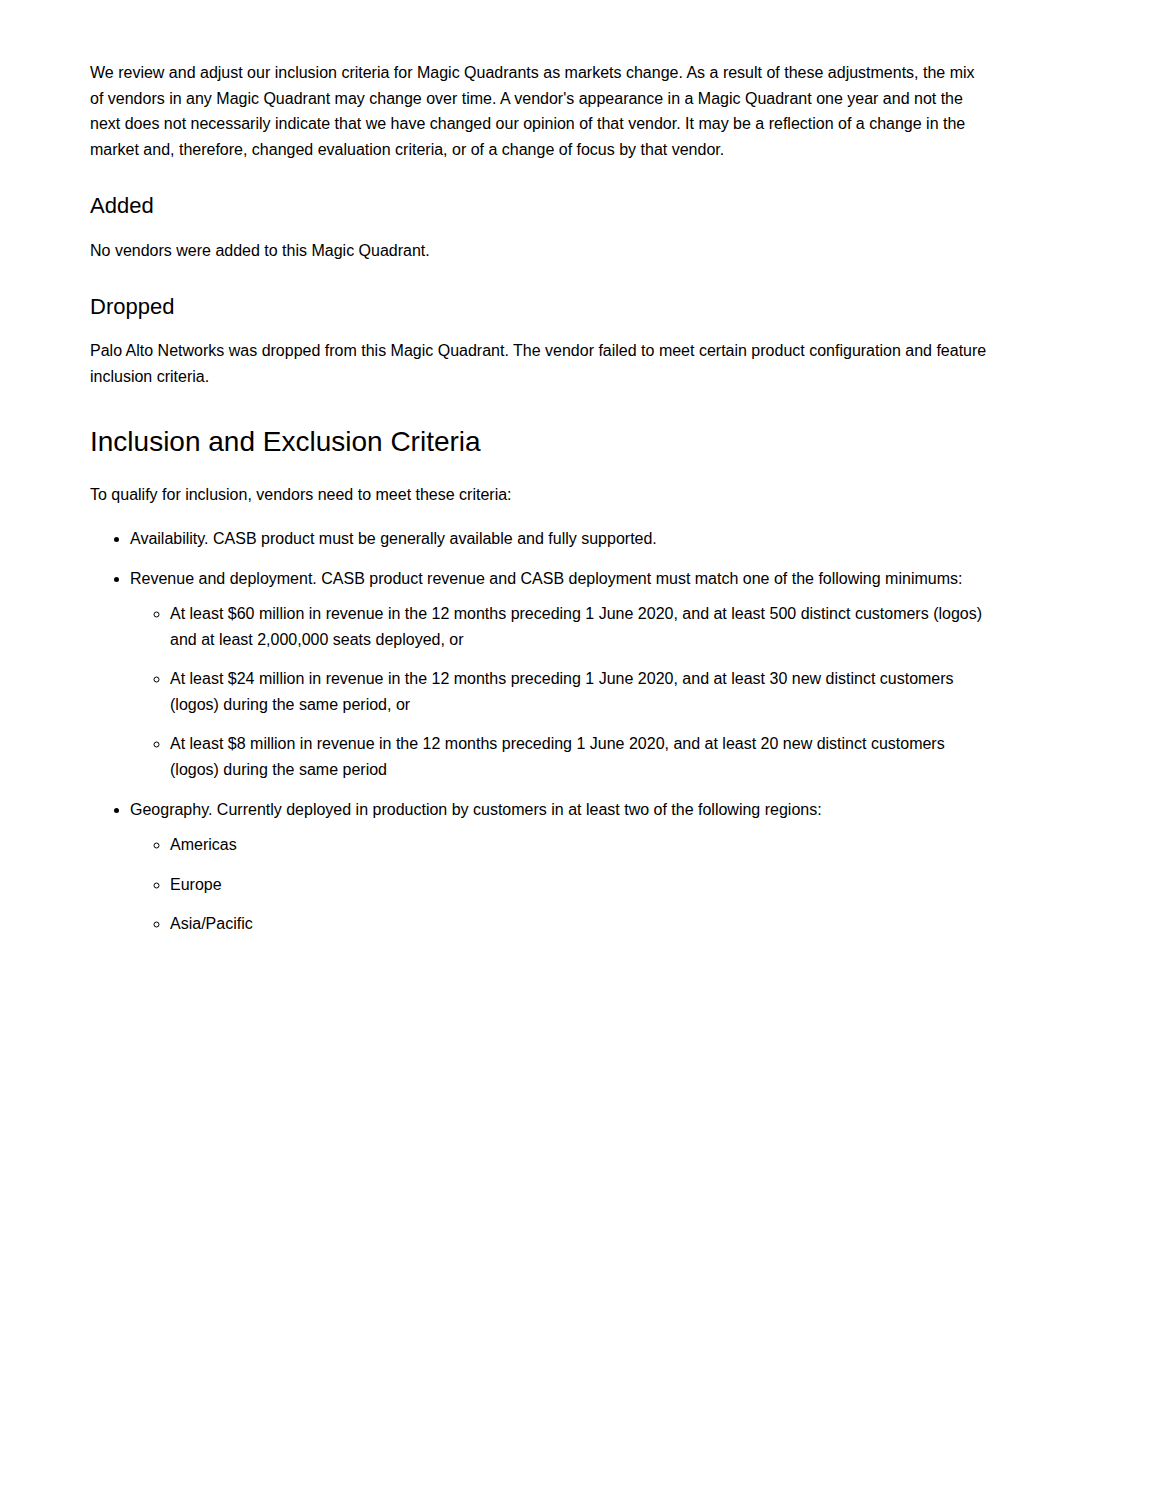We review and adjust our inclusion criteria for Magic Quadrants as markets change. As a result of these adjustments, the mix of vendors in any Magic Quadrant may change over time. A vendor's appearance in a Magic Quadrant one year and not the next does not necessarily indicate that we have changed our opinion of that vendor. It may be a reflection of a change in the market and, therefore, changed evaluation criteria, or of a change of focus by that vendor.
Added
No vendors were added to this Magic Quadrant.
Dropped
Palo Alto Networks was dropped from this Magic Quadrant. The vendor failed to meet certain product configuration and feature inclusion criteria.
Inclusion and Exclusion Criteria
To qualify for inclusion, vendors need to meet these criteria:
Availability. CASB product must be generally available and fully supported.
Revenue and deployment. CASB product revenue and CASB deployment must match one of the following minimums:
At least $60 million in revenue in the 12 months preceding 1 June 2020, and at least 500 distinct customers (logos) and at least 2,000,000 seats deployed, or
At least $24 million in revenue in the 12 months preceding 1 June 2020, and at least 30 new distinct customers (logos) during the same period, or
At least $8 million in revenue in the 12 months preceding 1 June 2020, and at least 20 new distinct customers (logos) during the same period
Geography. Currently deployed in production by customers in at least two of the following regions:
Americas
Europe
Asia/Pacific